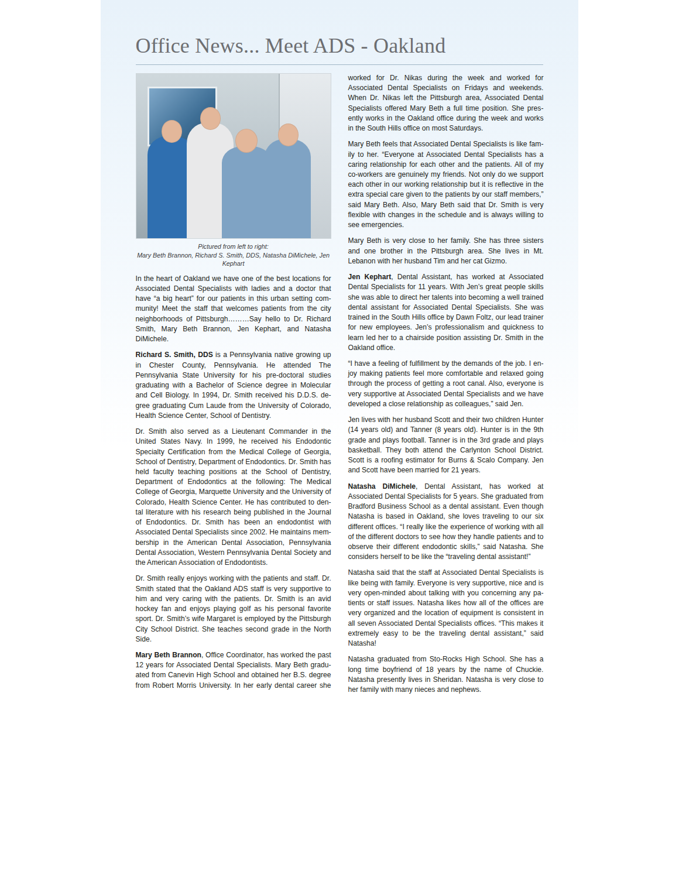Office News... Meet ADS - Oakland
Pictured from left to right:
Mary Beth Brannon, Richard S. Smith, DDS, Natasha DiMichele, Jen Kephart
In the heart of Oakland we have one of the best locations for Associated Dental Specialists with ladies and a doctor that have “a big heart” for our patients in this urban setting community! Meet the staff that welcomes patients from the city neighborhoods of Pittsburgh………Say hello to Dr. Richard Smith, Mary Beth Brannon, Jen Kephart, and Natasha DiMichele.
Richard S. Smith, DDS is a Pennsylvania native growing up in Chester County, Pennsylvania. He attended The Pennsylvania State University for his pre-doctoral studies graduating with a Bachelor of Science degree in Molecular and Cell Biology. In 1994, Dr. Smith received his D.D.S. degree graduating Cum Laude from the University of Colorado, Health Science Center, School of Dentistry.
Dr. Smith also served as a Lieutenant Commander in the United States Navy. In 1999, he received his Endodontic Specialty Certification from the Medical College of Georgia, School of Dentistry, Department of Endodontics. Dr. Smith has held faculty teaching positions at the School of Dentistry, Department of Endodontics at the following: The Medical College of Georgia, Marquette University and the University of Colorado, Health Science Center. He has contributed to dental literature with his research being published in the Journal of Endodontics. Dr. Smith has been an endodontist with Associated Dental Specialists since 2002. He maintains membership in the American Dental Association, Pennsylvania Dental Association, Western Pennsylvania Dental Society and the American Association of Endodontists.
Dr. Smith really enjoys working with the patients and staff. Dr. Smith stated that the Oakland ADS staff is very supportive to him and very caring with the patients. Dr. Smith is an avid hockey fan and enjoys playing golf as his personal favorite sport. Dr. Smith’s wife Margaret is employed by the Pittsburgh City School District. She teaches second grade in the North Side.
Mary Beth Brannon, Office Coordinator, has worked the past 12 years for Associated Dental Specialists. Mary Beth graduated from Canevin High School and obtained her B.S. degree from Robert Morris University. In her early dental career she worked for Dr. Nikas during the week and worked for Associated Dental Specialists on Fridays and weekends. When Dr. Nikas left the Pittsburgh area, Associated Dental Specialists offered Mary Beth a full time position. She presently works in the Oakland office during the week and works in the South Hills office on most Saturdays.
Mary Beth feels that Associated Dental Specialists is like family to her. “Everyone at Associated Dental Specialists has a caring relationship for each other and the patients. All of my co-workers are genuinely my friends. Not only do we support each other in our working relationship but it is reflective in the extra special care given to the patients by our staff members,” said Mary Beth. Also, Mary Beth said that Dr. Smith is very flexible with changes in the schedule and is always willing to see emergencies.
Mary Beth is very close to her family. She has three sisters and one brother in the Pittsburgh area. She lives in Mt. Lebanon with her husband Tim and her cat Gizmo.
Jen Kephart, Dental Assistant, has worked at Associated Dental Specialists for 11 years. With Jen’s great people skills she was able to direct her talents into becoming a well trained dental assistant for Associated Dental Specialists. She was trained in the South Hills office by Dawn Foltz, our lead trainer for new employees. Jen’s professionalism and quickness to learn led her to a chairside position assisting Dr. Smith in the Oakland office.
“I have a feeling of fulfillment by the demands of the job. I enjoy making patients feel more comfortable and relaxed going through the process of getting a root canal. Also, everyone is very supportive at Associated Dental Specialists and we have developed a close relationship as colleagues,” said Jen.
Jen lives with her husband Scott and their two children Hunter (14 years old) and Tanner (8 years old). Hunter is in the 9th grade and plays football. Tanner is in the 3rd grade and plays basketball. They both attend the Carlynton School District. Scott is a roofing estimator for Burns & Scalo Company. Jen and Scott have been married for 21 years.
Natasha DiMichele, Dental Assistant, has worked at Associated Dental Specialists for 5 years. She graduated from Bradford Business School as a dental assistant. Even though Natasha is based in Oakland, she loves traveling to our six different offices. “I really like the experience of working with all of the different doctors to see how they handle patients and to observe their different endodontic skills,” said Natasha. She considers herself to be like the “traveling dental assistant!”
Natasha said that the staff at Associated Dental Specialists is like being with family. Everyone is very supportive, nice and is very open-minded about talking with you concerning any patients or staff issues. Natasha likes how all of the offices are very organized and the location of equipment is consistent in all seven Associated Dental Specialists offices. “This makes it extremely easy to be the traveling dental assistant,” said Natasha!
Natasha graduated from Sto-Rocks High School. She has a long time boyfriend of 18 years by the name of Chuckie. Natasha presently lives in Sheridan. Natasha is very close to her family with many nieces and nephews.